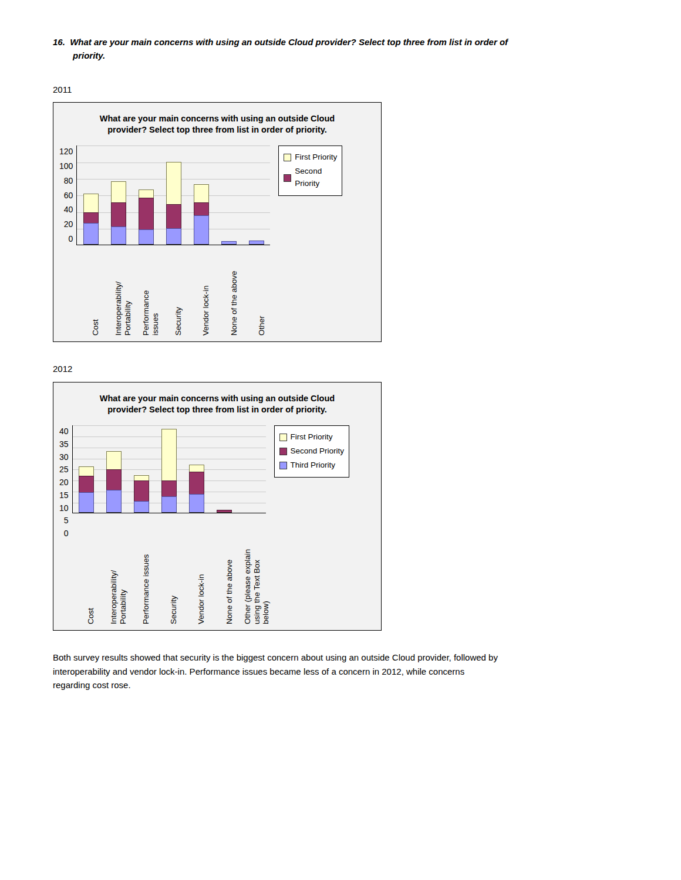16. What are your main concerns with using an outside Cloud provider? Select top three from list in order of priority.
2011
What are your main concerns with using an outside Cloud
provider? Select top three from list in order of priority.
120
100
80
60
40
20
0
First Priority
Second
Priority
Cost
Interoperability/
Portability
Performance
issues
Security
Vendor lock-in
None of the above
Other
2012
What are your main concerns with using an outside Cloud
provider? Select top three from list in order of priority.
40
35
30
25
20
15
10
5
0
First Priority
Second Priority
Third Priority
Cost
Interoperability/
Portability
Performance issues
Security
Vendor lock-in
None of the above
Other (please explain
using the Text Box
below)
Both survey results showed that security is the biggest concern about using an outside Cloud provider, followed by interoperability and vendor lock-in. Performance issues became less of a concern in 2012, while concerns regarding cost rose.